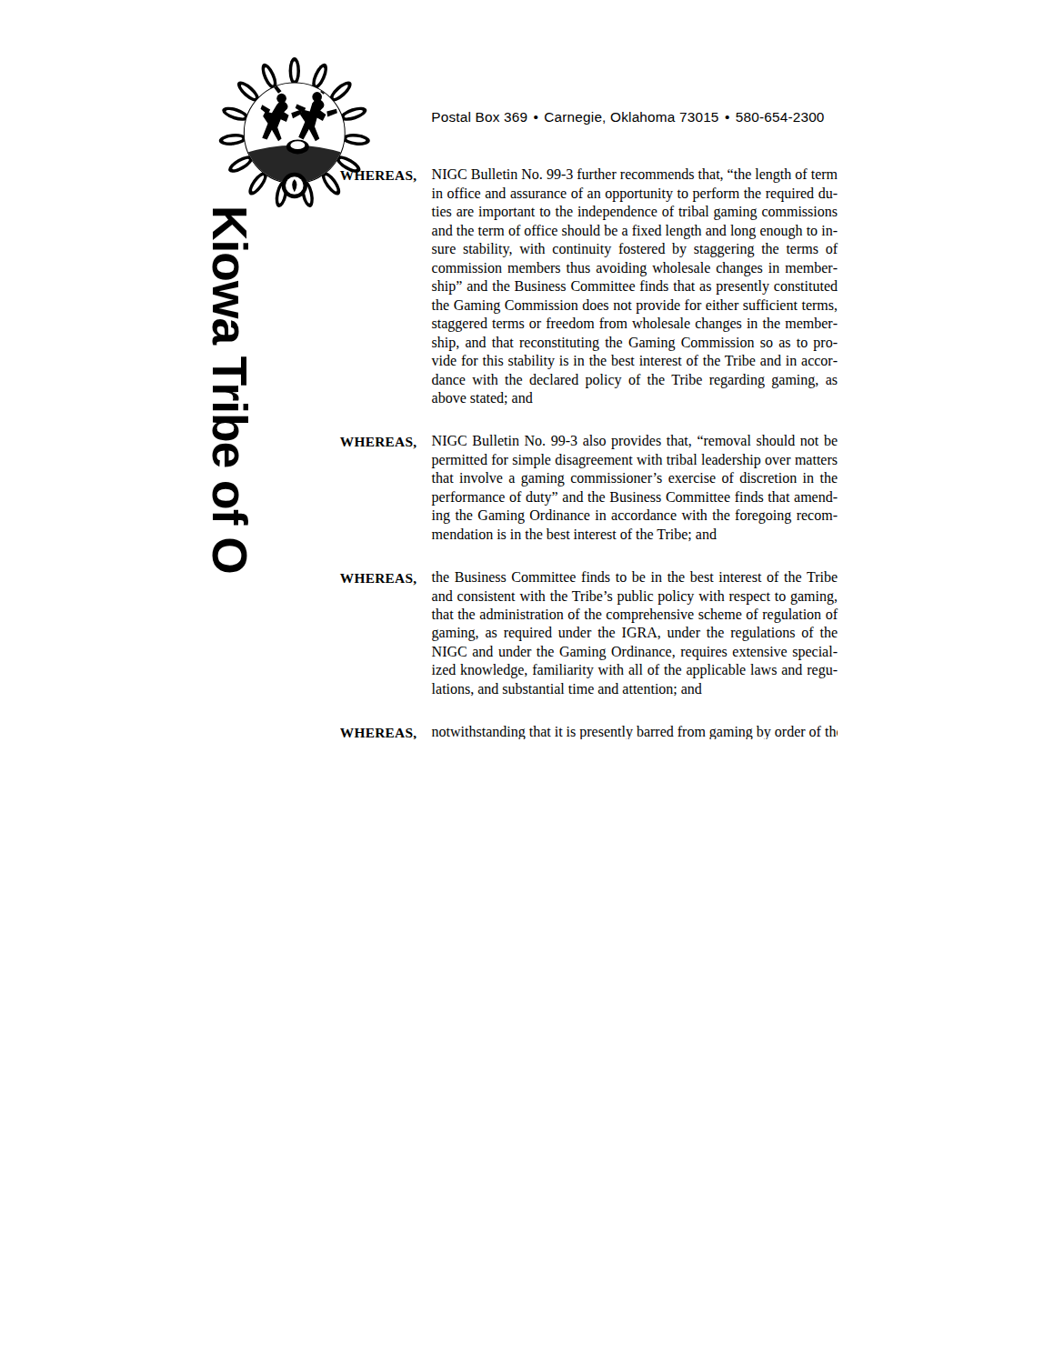Postal Box 369 • Carnegie, Oklahoma 73015 • 580-654-2300
Kiowa Tribe of O
Whereas,
NIGC Bulletin No. 99-3 further recommends that, “the length of term in office and assurance of an opportunity to perform the required duties are important to the independence of tribal gaming commissions and the term of office should be a fixed length and long enough to insure stability, with continuity fostered by staggering the terms of commission members thus avoiding wholesale changes in membership” and the Business Committee finds that as presently constituted the Gaming Commission does not provide for either sufficient terms, staggered terms or freedom from wholesale changes in the membership, and that reconstituting the Gaming Commission so as to provide for this stability is in the best interest of the Tribe and in accordance with the declared policy of the Tribe regarding gaming, as above stated; and
Whereas,
NIGC Bulletin No. 99-3 also provides that, “removal should not be permitted for simple disagreement with tribal leadership over matters that involve a gaming commissioner’s exercise of discretion in the performance of duty” and the Business Committee finds that amending the Gaming Ordinance in accordance with the foregoing recommendation is in the best interest of the Tribe; and
Whereas,
the Business Committee finds to be in the best interest of the Tribe and consistent with the Tribe’s public policy with respect to gaming, that the administration of the comprehensive scheme of regulation of gaming, as required under the IGRA, under the regulations of the NIGC and under the Gaming Ordinance, requires extensive specialized knowledge, familiarity with all of the applicable laws and regulations, and substantial time and attention; and
Whereas,
notwithstanding that it is presently barred from gaming by order of the